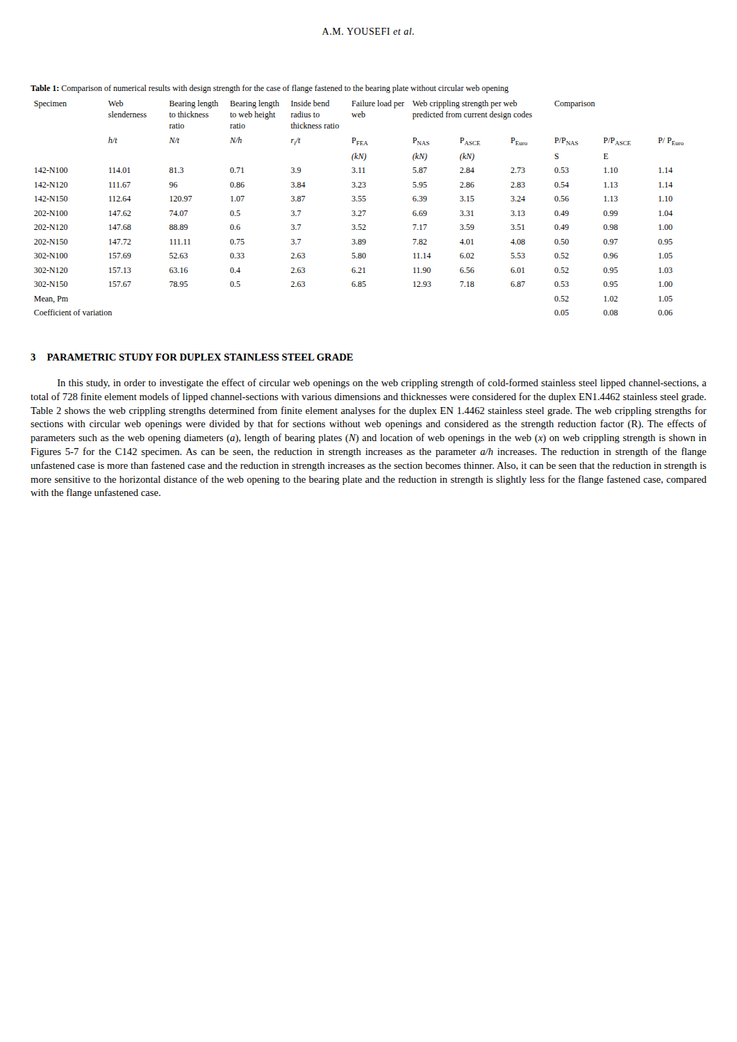A.M. YOUSEFI et al.
Table 1: Comparison of numerical results with design strength for the case of flange fastened to the bearing plate without circular web opening
| Specimen | Web slenderness | Bearing length to thickness ratio | Bearing length to web height ratio | Inside bend radius to thickness ratio | Failure load per web | Web crippling strength per web predicted from current design codes | Comparison |
| --- | --- | --- | --- | --- | --- | --- | --- |
| | h/t | N/t | N/h | r i /t | P FEA | P NAS | P ASCE | P Euro | P/P NAS | P/P ASCE | P/ P Euro |
| | | | | | (kN) | (kN) | (kN) | | S | E | |
| 142-N100 | 114.01 | 81.3 | 0.71 | 3.9 | 3.11 | 5.87 | 2.84 | 2.73 | 0.53 | 1.10 | 1.14 |
| 142-N120 | 111.67 | 96 | 0.86 | 3.84 | 3.23 | 5.95 | 2.86 | 2.83 | 0.54 | 1.13 | 1.14 |
| 142-N150 | 112.64 | 120.97 | 1.07 | 3.87 | 3.55 | 6.39 | 3.15 | 3.24 | 0.56 | 1.13 | 1.10 |
| 202-N100 | 147.62 | 74.07 | 0.5 | 3.7 | 3.27 | 6.69 | 3.31 | 3.13 | 0.49 | 0.99 | 1.04 |
| 202-N120 | 147.68 | 88.89 | 0.6 | 3.7 | 3.52 | 7.17 | 3.59 | 3.51 | 0.49 | 0.98 | 1.00 |
| 202-N150 | 147.72 | 111.11 | 0.75 | 3.7 | 3.89 | 7.82 | 4.01 | 4.08 | 0.50 | 0.97 | 0.95 |
| 302-N100 | 157.69 | 52.63 | 0.33 | 2.63 | 5.80 | 11.14 | 6.02 | 5.53 | 0.52 | 0.96 | 1.05 |
| 302-N120 | 157.13 | 63.16 | 0.4 | 2.63 | 6.21 | 11.90 | 6.56 | 6.01 | 0.52 | 0.95 | 1.03 |
| 302-N150 | 157.67 | 78.95 | 0.5 | 2.63 | 6.85 | 12.93 | 7.18 | 6.87 | 0.53 | 0.95 | 1.00 |
| Mean, Pm | 0.52 | 1.02 | 1.05 |
| Coefficient of variation | 0.05 | 0.08 | 0.06 |
3 PARAMETRIC STUDY FOR DUPLEX STAINLESS STEEL GRADE
In this study, in order to investigate the effect of circular web openings on the web crippling strength of cold-formed stainless steel lipped channel-sections, a total of 728 finite element models of lipped channel-sections with various dimensions and thicknesses were considered for the duplex EN1.4462 stainless steel grade. Table 2 shows the web crippling strengths determined from finite element analyses for the duplex EN 1.4462 stainless steel grade. The web crippling strengths for sections with circular web openings were divided by that for sections without web openings and considered as the strength reduction factor (R). The effects of parameters such as the web opening diameters (a), length of bearing plates (N) and location of web openings in the web (x) on web crippling strength is shown in Figures 5-7 for the C142 specimen. As can be seen, the reduction in strength increases as the parameter a/h increases. The reduction in strength of the flange unfastened case is more than fastened case and the reduction in strength increases as the section becomes thinner. Also, it can be seen that the reduction in strength is more sensitive to the horizontal distance of the web opening to the bearing plate and the reduction in strength is slightly less for the flange fastened case, compared with the flange unfastened case.